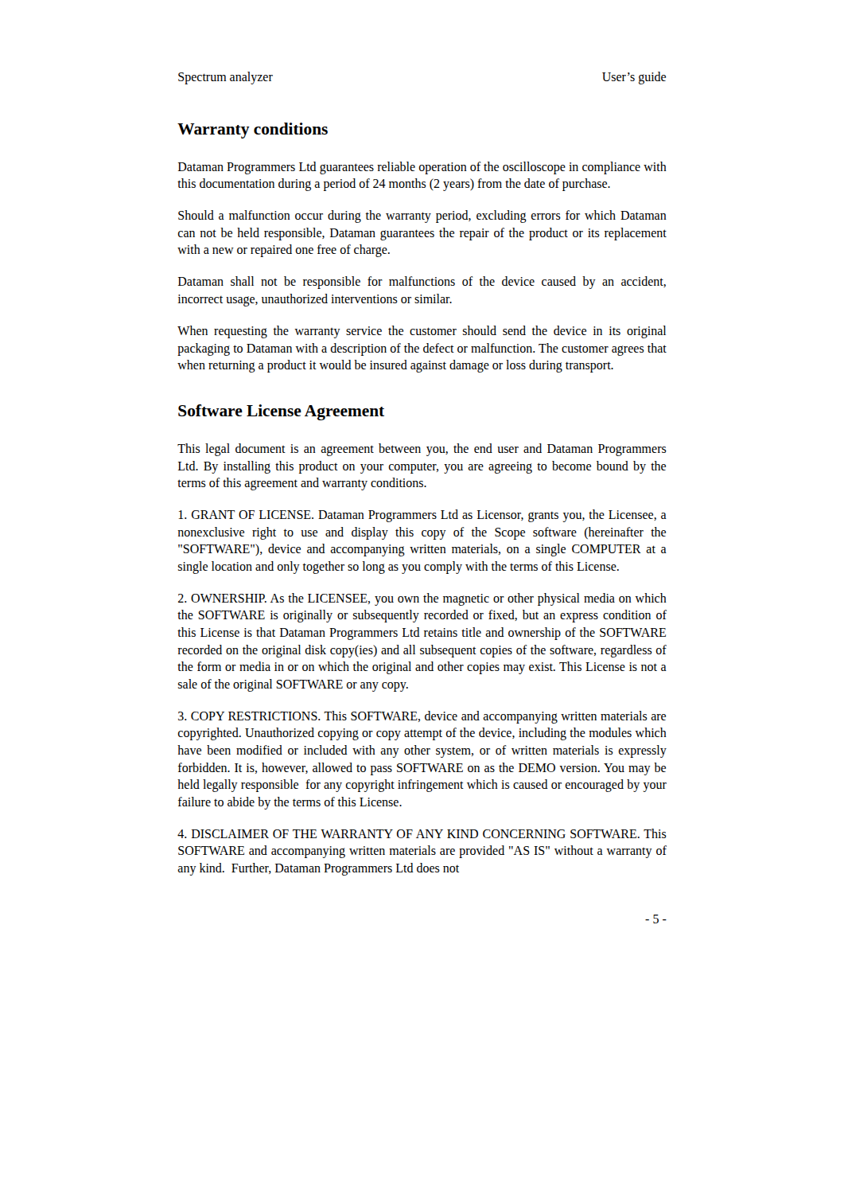Spectrum analyzer User’s guide
Warranty conditions
Dataman Programmers Ltd guarantees reliable operation of the oscilloscope in compliance with this documentation during a period of 24 months (2 years) from the date of purchase.
Should a malfunction occur during the warranty period, excluding errors for which Dataman can not be held responsible, Dataman guarantees the repair of the product or its replacement with a new or repaired one free of charge.
Dataman shall not be responsible for malfunctions of the device caused by an accident, incorrect usage, unauthorized interventions or similar.
When requesting the warranty service the customer should send the device in its original packaging to Dataman with a description of the defect or malfunction. The customer agrees that when returning a product it would be insured against damage or loss during transport.
Software License Agreement
This legal document is an agreement between you, the end user and Dataman Programmers Ltd. By installing this product on your computer, you are agreeing to become bound by the terms of this agreement and warranty conditions.
1. GRANT OF LICENSE. Dataman Programmers Ltd as Licensor, grants you, the Licensee, a nonexclusive right to use and display this copy of the Scope software (hereinafter the "SOFTWARE"), device and accompanying written materials, on a single COMPUTER at a single location and only together so long as you comply with the terms of this License.
2. OWNERSHIP. As the LICENSEE, you own the magnetic or other physical media on which the SOFTWARE is originally or subsequently recorded or fixed, but an express condition of this License is that Dataman Programmers Ltd retains title and ownership of the SOFTWARE recorded on the original disk copy(ies) and all subsequent copies of the software, regardless of the form or media in or on which the original and other copies may exist. This License is not a sale of the original SOFTWARE or any copy.
3. COPY RESTRICTIONS. This SOFTWARE, device and accompanying written materials are copyrighted. Unauthorized copying or copy attempt of the device, including the modules which have been modified or included with any other system, or of written materials is expressly forbidden. It is, however, allowed to pass SOFTWARE on as the DEMO version. You may be held legally responsible for any copyright infringement which is caused or encouraged by your failure to abide by the terms of this License.
4. DISCLAIMER OF THE WARRANTY OF ANY KIND CONCERNING SOFTWARE. This SOFTWARE and accompanying written materials are provided "AS IS" without a warranty of any kind. Further, Dataman Programmers Ltd does not
- 5 -